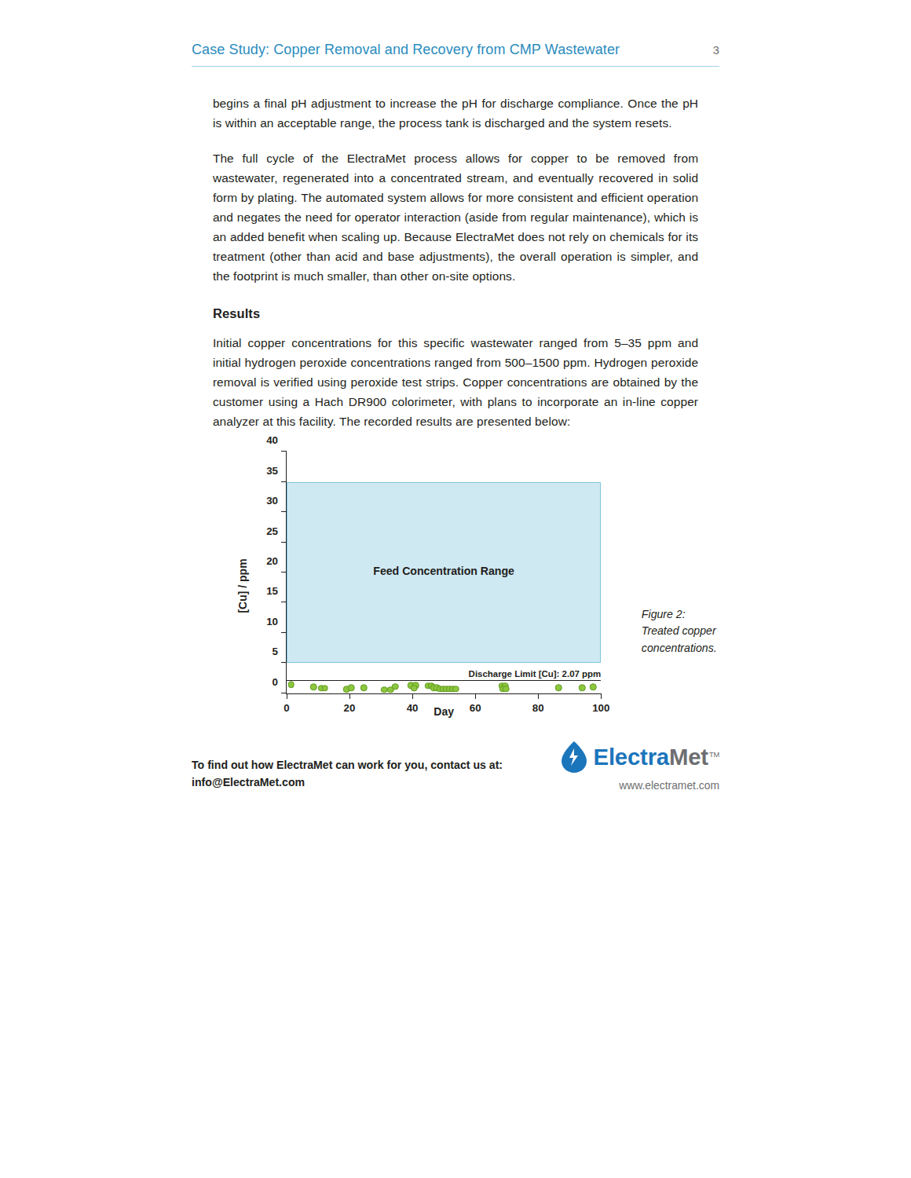Case Study: Copper Removal and Recovery from CMP Wastewater
3
begins a final pH adjustment to increase the pH for discharge compliance. Once the pH is within an acceptable range, the process tank is discharged and the system resets.
The full cycle of the ElectraMet process allows for copper to be removed from wastewater, regenerated into a concentrated stream, and eventually recovered in solid form by plating. The automated system allows for more consistent and efficient operation and negates the need for operator interaction (aside from regular maintenance), which is an added benefit when scaling up. Because ElectraMet does not rely on chemicals for its treatment (other than acid and base adjustments), the overall operation is simpler, and the footprint is much smaller, than other on-site options.
Results
Initial copper concentrations for this specific wastewater ranged from 5–35 ppm and initial hydrogen peroxide concentrations ranged from 500–1500 ppm. Hydrogen peroxide removal is verified using peroxide test strips. Copper concentrations are obtained by the customer using a Hach DR900 colorimeter, with plans to incorporate an in-line copper analyzer at this facility. The recorded results are presented below:
[Cu] / ppm
40
35
30
25
20
15
10
5
0
0
20
40
60
80
100
Day
Feed Concentration Range
Discharge Limit [Cu]: 2.07 ppm
Figure 2: Treated copper concentrations.
To find out how ElectraMet can work for you, contact us at:
info@ElectraMet.com
Electra Met TM
www.electramet.com